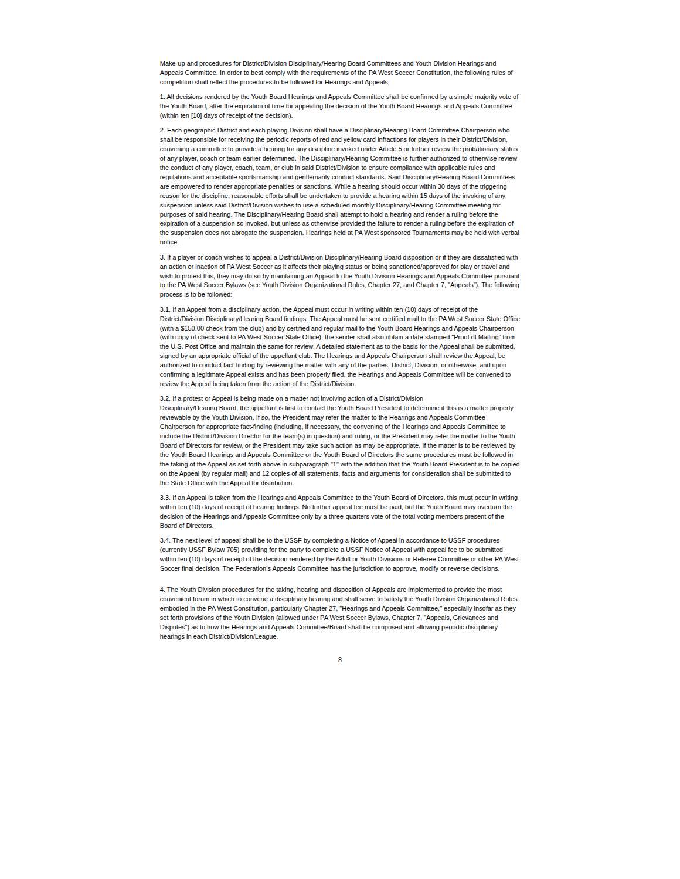Make-up and procedures for District/Division Disciplinary/Hearing Board Committees and Youth Division Hearings and Appeals Committee. In order to best comply with the requirements of the PA West Soccer Constitution, the following rules of competition shall reflect the procedures to be followed for Hearings and Appeals;
1. All decisions rendered by the Youth Board Hearings and Appeals Committee shall be confirmed by a simple majority vote of the Youth Board, after the expiration of time for appealing the decision of the Youth Board Hearings and Appeals Committee (within ten [10] days of receipt of the decision).
2. Each geographic District and each playing Division shall have a Disciplinary/Hearing Board Committee Chairperson who shall be responsible for receiving the periodic reports of red and yellow card infractions for players in their District/Division, convening a committee to provide a hearing for any discipline invoked under Article 5 or further review the probationary status of any player, coach or team earlier determined. The Disciplinary/Hearing Committee is further authorized to otherwise review the conduct of any player, coach, team, or club in said District/Division to ensure compliance with applicable rules and regulations and acceptable sportsmanship and gentlemanly conduct standards. Said Disciplinary/Hearing Board Committees are empowered to render appropriate penalties or sanctions. While a hearing should occur within 30 days of the triggering reason for the discipline, reasonable efforts shall be undertaken to provide a hearing within 15 days of the invoking of any suspension unless said District/Division wishes to use a scheduled monthly Disciplinary/Hearing Committee meeting for purposes of said hearing. The Disciplinary/Hearing Board shall attempt to hold a hearing and render a ruling before the expiration of a suspension so invoked, but unless as otherwise provided the failure to render a ruling before the expiration of the suspension does not abrogate the suspension. Hearings held at PA West sponsored Tournaments may be held with verbal notice.
3. If a player or coach wishes to appeal a District/Division Disciplinary/Hearing Board disposition or if they are dissatisfied with an action or inaction of PA West Soccer as it affects their playing status or being sanctioned/approved for play or travel and wish to protest this, they may do so by maintaining an Appeal to the Youth Division Hearings and Appeals Committee pursuant to the PA West Soccer Bylaws (see Youth Division Organizational Rules, Chapter 27, and Chapter 7, "Appeals"). The following process is to be followed:
3.1. If an Appeal from a disciplinary action, the Appeal must occur in writing within ten (10) days of receipt of the District/Division Disciplinary/Hearing Board findings. The Appeal must be sent certified mail to the PA West Soccer State Office (with a $150.00 check from the club) and by certified and regular mail to the Youth Board Hearings and Appeals Chairperson (with copy of check sent to PA West Soccer State Office); the sender shall also obtain a date-stamped “Proof of Mailing” from the U.S. Post Office and maintain the same for review. A detailed statement as to the basis for the Appeal shall be submitted, signed by an appropriate official of the appellant club. The Hearings and Appeals Chairperson shall review the Appeal, be authorized to conduct fact-finding by reviewing the matter with any of the parties, District, Division, or otherwise, and upon confirming a legitimate Appeal exists and has been properly filed, the Hearings and Appeals Committee will be convened to review the Appeal being taken from the action of the District/Division.
3.2. If a protest or Appeal is being made on a matter not involving action of a District/Division
Disciplinary/Hearing Board, the appellant is first to contact the Youth Board President to determine if this is a matter properly reviewable by the Youth Division. If so, the President may refer the matter to the Hearings and Appeals Committee Chairperson for appropriate fact-finding (including, if necessary, the convening of the Hearings and Appeals Committee to include the District/Division Director for the team(s) in question) and ruling, or the President may refer the matter to the Youth Board of Directors for review, or the President may take such action as may be appropriate. If the matter is to be reviewed by the Youth Board Hearings and Appeals Committee or the Youth Board of Directors the same procedures must be followed in the taking of the Appeal as set forth above in subparagraph "1" with the addition that the Youth Board President is to be copied on the Appeal (by regular mail) and 12 copies of all statements, facts and arguments for consideration shall be submitted to the State Office with the Appeal for distribution.
3.3. If an Appeal is taken from the Hearings and Appeals Committee to the Youth Board of Directors, this must occur in writing within ten (10) days of receipt of hearing findings. No further appeal fee must be paid, but the Youth Board may overturn the decision of the Hearings and Appeals Committee only by a three-quarters vote of the total voting members present of the Board of Directors.
3.4. The next level of appeal shall be to the USSF by completing a Notice of Appeal in accordance to USSF procedures (currently USSF Bylaw 705) providing for the party to complete a USSF Notice of Appeal with appeal fee to be submitted within ten (10) days of receipt of the decision rendered by the Adult or Youth Divisions or Referee Committee or other PA West Soccer final decision. The Federation’s Appeals Committee has the jurisdiction to approve, modify or reverse decisions.
4. The Youth Division procedures for the taking, hearing and disposition of Appeals are implemented to provide the most convenient forum in which to convene a disciplinary hearing and shall serve to satisfy the Youth Division Organizational Rules embodied in the PA West Constitution, particularly Chapter 27, "Hearings and Appeals Committee," especially insofar as they set forth provisions of the Youth Division (allowed under PA West Soccer Bylaws, Chapter 7, "Appeals, Grievances and Disputes") as to how the Hearings and Appeals Committee/Board shall be composed and allowing periodic disciplinary hearings in each District/Division/League.
8